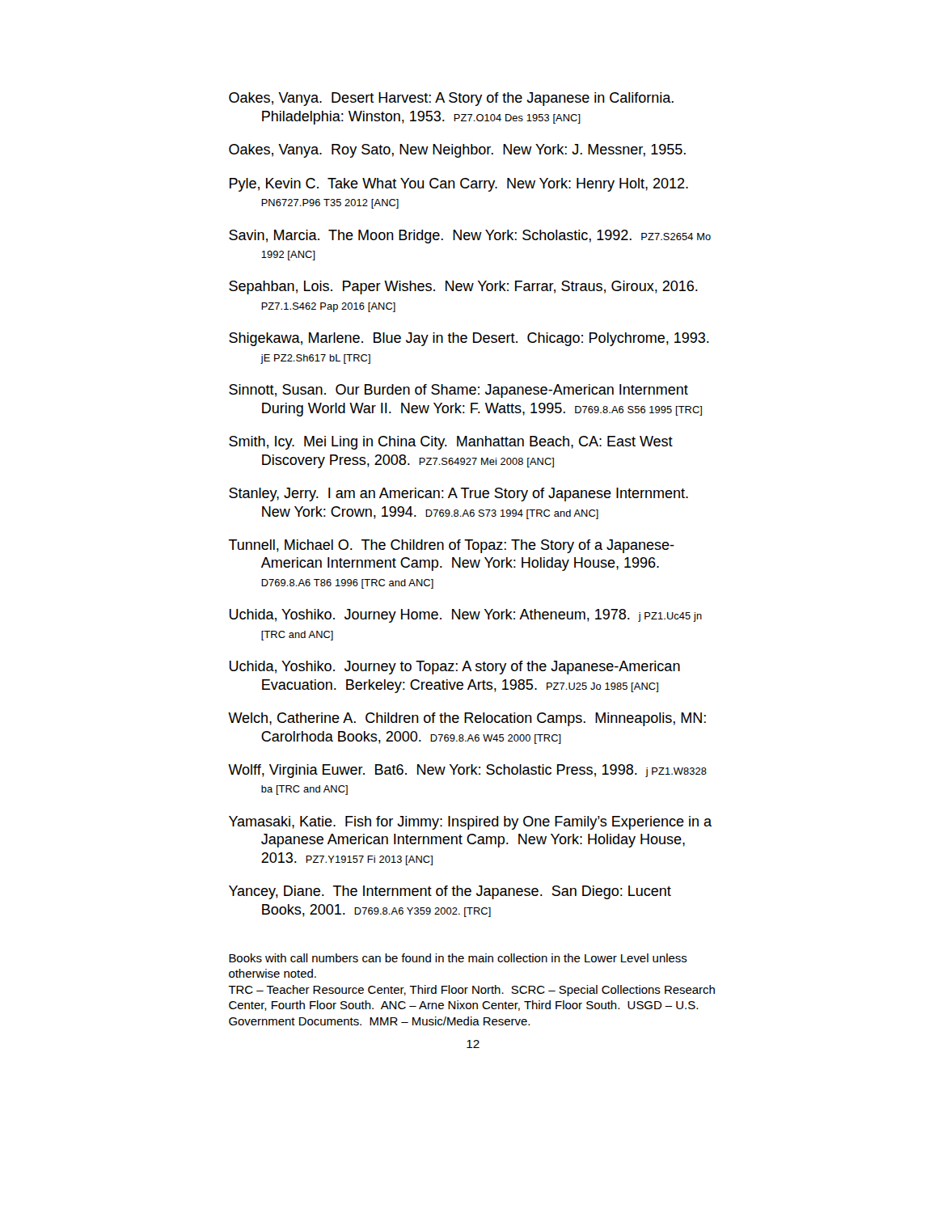Oakes, Vanya. Desert Harvest: A Story of the Japanese in California. Philadelphia: Winston, 1953. PZ7.O104 Des 1953 [ANC]
Oakes, Vanya. Roy Sato, New Neighbor. New York: J. Messner, 1955.
Pyle, Kevin C. Take What You Can Carry. New York: Henry Holt, 2012. PN6727.P96 T35 2012 [ANC]
Savin, Marcia. The Moon Bridge. New York: Scholastic, 1992. PZ7.S2654 Mo 1992 [ANC]
Sepahban, Lois. Paper Wishes. New York: Farrar, Straus, Giroux, 2016. PZ7.1.S462 Pap 2016 [ANC]
Shigekawa, Marlene. Blue Jay in the Desert. Chicago: Polychrome, 1993. jE PZ2.Sh617 bL [TRC]
Sinnott, Susan. Our Burden of Shame: Japanese-American Internment During World War II. New York: F. Watts, 1995. D769.8.A6 S56 1995 [TRC]
Smith, Icy. Mei Ling in China City. Manhattan Beach, CA: East West Discovery Press, 2008. PZ7.S64927 Mei 2008 [ANC]
Stanley, Jerry. I am an American: A True Story of Japanese Internment. New York: Crown, 1994. D769.8.A6 S73 1994 [TRC and ANC]
Tunnell, Michael O. The Children of Topaz: The Story of a Japanese-American Internment Camp. New York: Holiday House, 1996. D769.8.A6 T86 1996 [TRC and ANC]
Uchida, Yoshiko. Journey Home. New York: Atheneum, 1978. j PZ1.Uc45 jn [TRC and ANC]
Uchida, Yoshiko. Journey to Topaz: A story of the Japanese-American Evacuation. Berkeley: Creative Arts, 1985. PZ7.U25 Jo 1985 [ANC]
Welch, Catherine A. Children of the Relocation Camps. Minneapolis, MN: Carolrhoda Books, 2000. D769.8.A6 W45 2000 [TRC]
Wolff, Virginia Euwer. Bat6. New York: Scholastic Press, 1998. j PZ1.W8328 ba [TRC and ANC]
Yamasaki, Katie. Fish for Jimmy: Inspired by One Family’s Experience in a Japanese American Internment Camp. New York: Holiday House, 2013. PZ7.Y19157 Fi 2013 [ANC]
Yancey, Diane. The Internment of the Japanese. San Diego: Lucent Books, 2001. D769.8.A6 Y359 2002. [TRC]
Books with call numbers can be found in the main collection in the Lower Level unless otherwise noted.
TRC – Teacher Resource Center, Third Floor North. SCRC – Special Collections Research Center, Fourth Floor South. ANC – Arne Nixon Center, Third Floor South. USGD – U.S. Government Documents. MMR – Music/Media Reserve.
12